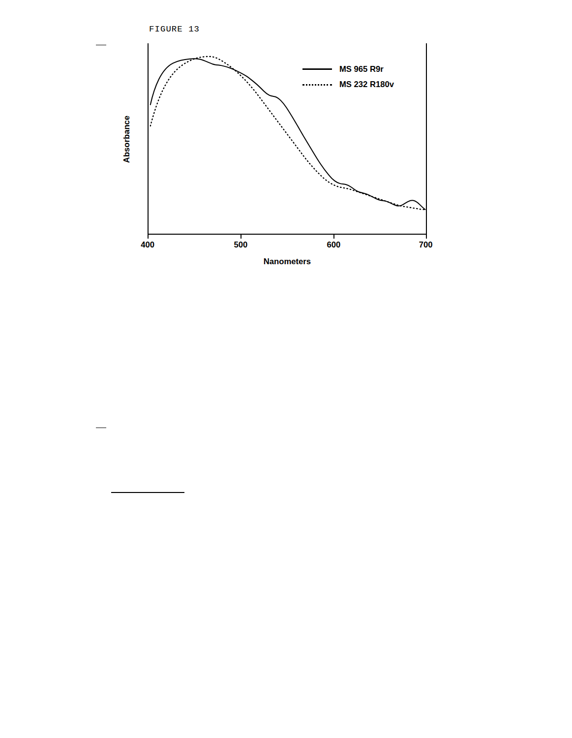FIGURE 13
MS 965 R9r
MS 232 R180v
400
500
600
700
Nanometers
Absorbance